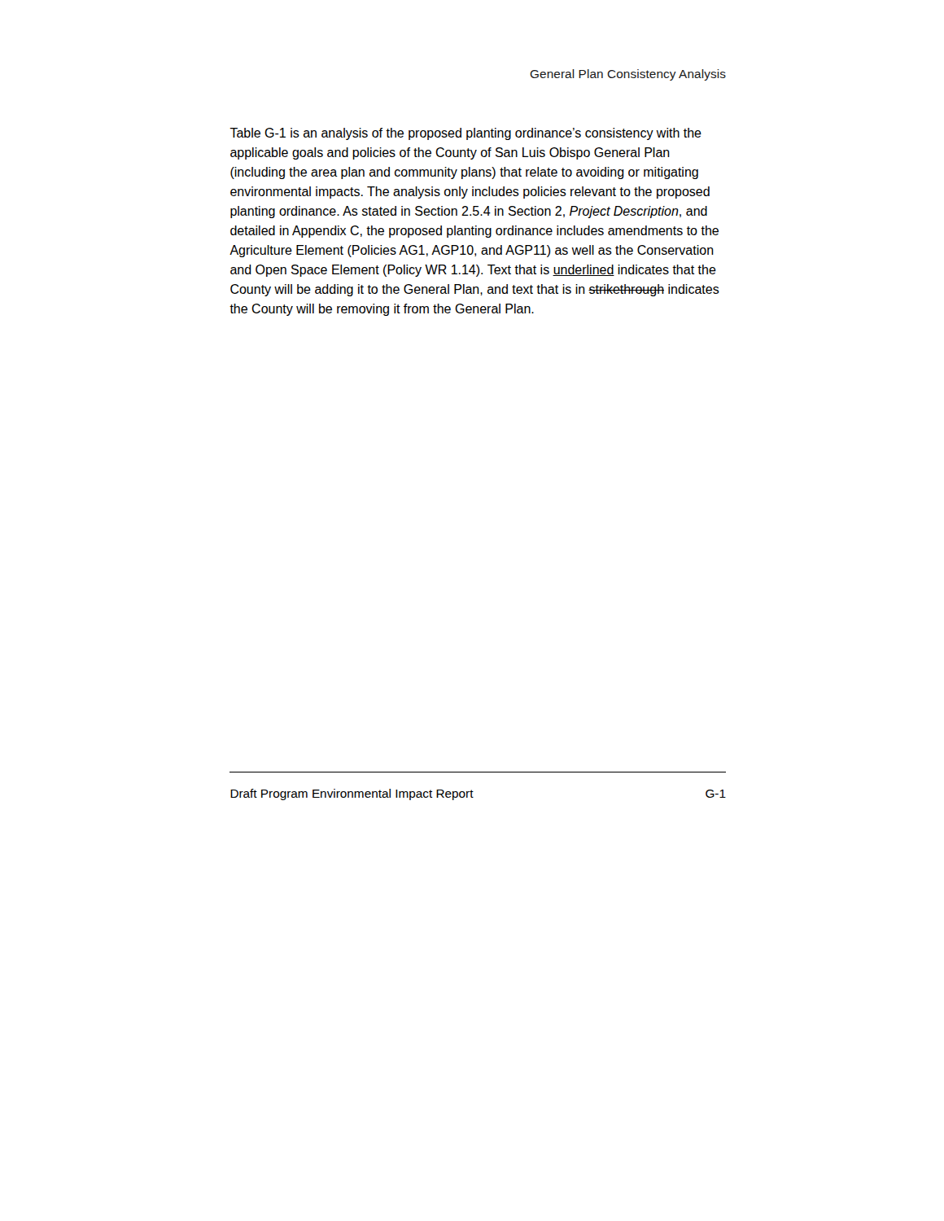General Plan Consistency Analysis
Table G-1 is an analysis of the proposed planting ordinance’s consistency with the applicable goals and policies of the County of San Luis Obispo General Plan (including the area plan and community plans) that relate to avoiding or mitigating environmental impacts. The analysis only includes policies relevant to the proposed planting ordinance. As stated in Section 2.5.4 in Section 2, Project Description, and detailed in Appendix C, the proposed planting ordinance includes amendments to the Agriculture Element (Policies AG1, AGP10, and AGP11) as well as the Conservation and Open Space Element (Policy WR 1.14). Text that is underlined indicates that the County will be adding it to the General Plan, and text that is in strikethrough indicates the County will be removing it from the General Plan.
Draft Program Environmental Impact Report
G-1